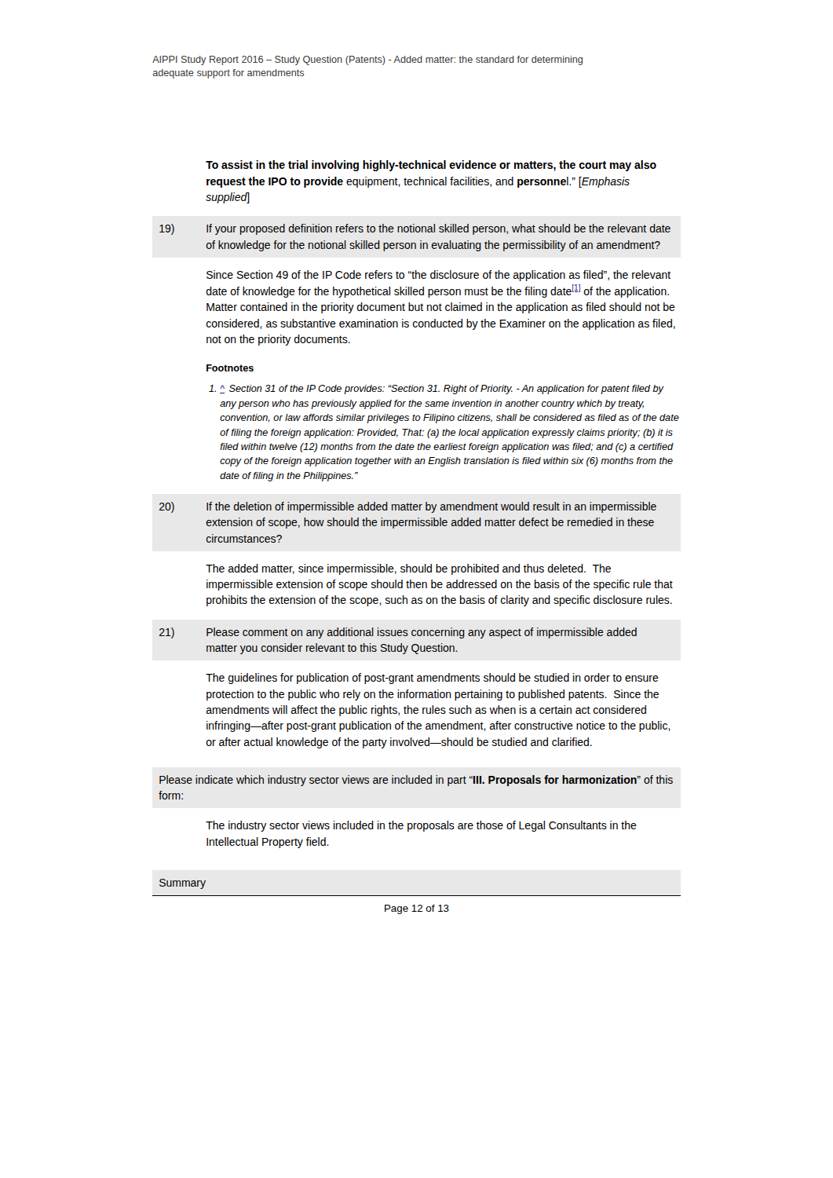AIPPI Study Report 2016 – Study Question (Patents) - Added matter: the standard for determining adequate support for amendments
To assist in the trial involving highly-technical evidence or matters, the court may also request the IPO to provide equipment, technical facilities, and personnel.” [Emphasis supplied]
19)
If your proposed definition refers to the notional skilled person, what should be the relevant date of knowledge for the notional skilled person in evaluating the permissibility of an amendment?
Since Section 49 of the IP Code refers to “the disclosure of the application as filed”, the relevant date of knowledge for the hypothetical skilled person must be the filing date[1] of the application. Matter contained in the priority document but not claimed in the application as filed should not be considered, as substantive examination is conducted by the Examiner on the application as filed, not on the priority documents.
Footnotes
^ Section 31 of the IP Code provides: “Section 31. Right of Priority. - An application for patent filed by any person who has previously applied for the same invention in another country which by treaty, convention, or law affords similar privileges to Filipino citizens, shall be considered as filed as of the date of filing the foreign application: Provided, That: (a) the local application expressly claims priority; (b) it is filed within twelve (12) months from the date the earliest foreign application was filed; and (c) a certified copy of the foreign application together with an English translation is filed within six (6) months from the date of filing in the Philippines.”
20)
If the deletion of impermissible added matter by amendment would result in an impermissible extension of scope, how should the impermissible added matter defect be remedied in these circumstances?
The added matter, since impermissible, should be prohibited and thus deleted. The impermissible extension of scope should then be addressed on the basis of the specific rule that prohibits the extension of the scope, such as on the basis of clarity and specific disclosure rules.
21)
Please comment on any additional issues concerning any aspect of impermissible added matter you consider relevant to this Study Question.
The guidelines for publication of post-grant amendments should be studied in order to ensure protection to the public who rely on the information pertaining to published patents. Since the amendments will affect the public rights, the rules such as when is a certain act considered infringing—after post-grant publication of the amendment, after constructive notice to the public, or after actual knowledge of the party involved—should be studied and clarified.
Please indicate which industry sector views are included in part “III. Proposals for harmonization” of this form:
The industry sector views included in the proposals are those of Legal Consultants in the Intellectual Property field.
Summary
Page 12 of 13